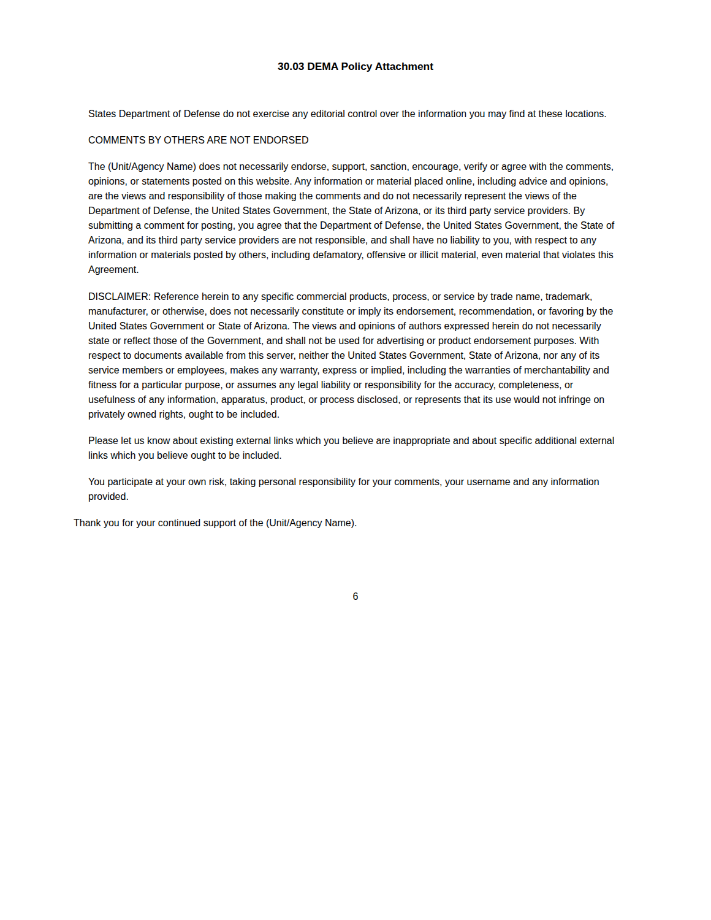30.03 DEMA Policy Attachment
States Department of Defense do not exercise any editorial control over the information you may find at these locations.
COMMENTS BY OTHERS ARE NOT ENDORSED
The (Unit/Agency Name) does not necessarily endorse, support, sanction, encourage, verify or agree with the comments, opinions, or statements posted on this website. Any information or material placed online, including advice and opinions, are the views and responsibility of those making the comments and do not necessarily represent the views of the Department of Defense, the United States Government, the State of Arizona, or its third party service providers. By submitting a comment for posting, you agree that the Department of Defense, the United States Government, the State of Arizona, and its third party service providers are not responsible, and shall have no liability to you, with respect to any information or materials posted by others, including defamatory, offensive or illicit material, even material that violates this Agreement.
DISCLAIMER: Reference herein to any specific commercial products, process, or service by trade name, trademark, manufacturer, or otherwise, does not necessarily constitute or imply its endorsement, recommendation, or favoring by the United States Government or State of Arizona. The views and opinions of authors expressed herein do not necessarily state or reflect those of the Government, and shall not be used for advertising or product endorsement purposes. With respect to documents available from this server, neither the United States Government, State of Arizona, nor any of its service members or employees, makes any warranty, express or implied, including the warranties of merchantability and fitness for a particular purpose, or assumes any legal liability or responsibility for the accuracy, completeness, or usefulness of any information, apparatus, product, or process disclosed, or represents that its use would not infringe on privately owned rights, ought to be included.
Please let us know about existing external links which you believe are inappropriate and about specific additional external links which you believe ought to be included.
You participate at your own risk, taking personal responsibility for your comments, your username and any information provided.
Thank you for your continued support of the (Unit/Agency Name).
6